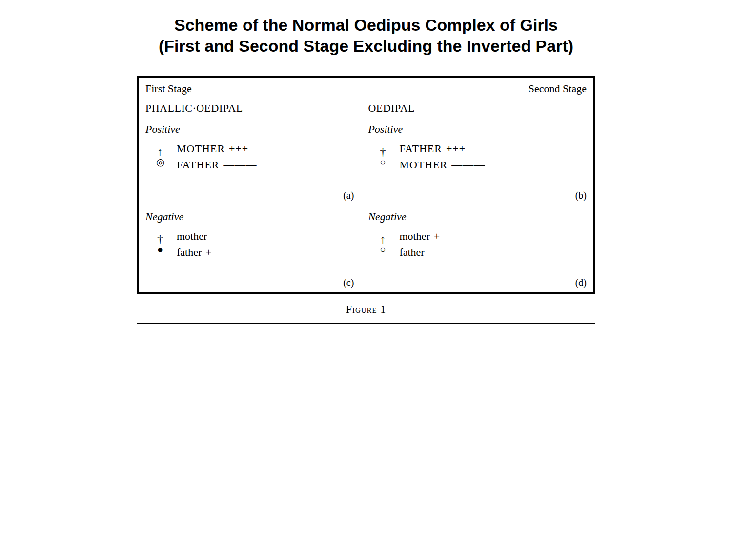Scheme of the Normal Oedipus Complex of Girls
(First and Second Stage Excluding the Inverted Part)
| First Stage PHALLIC·OEDIPAL | Second Stage OEDIPAL |
| Positive ↑ ◎ MOTHER +++ FATHER ——— (a) | Positive † ○ FATHER +++ MOTHER ——— (b) |
| Negative † ● mother — father + (c) | Negative ↑ ○ mother + father — (d) |
Figure 1